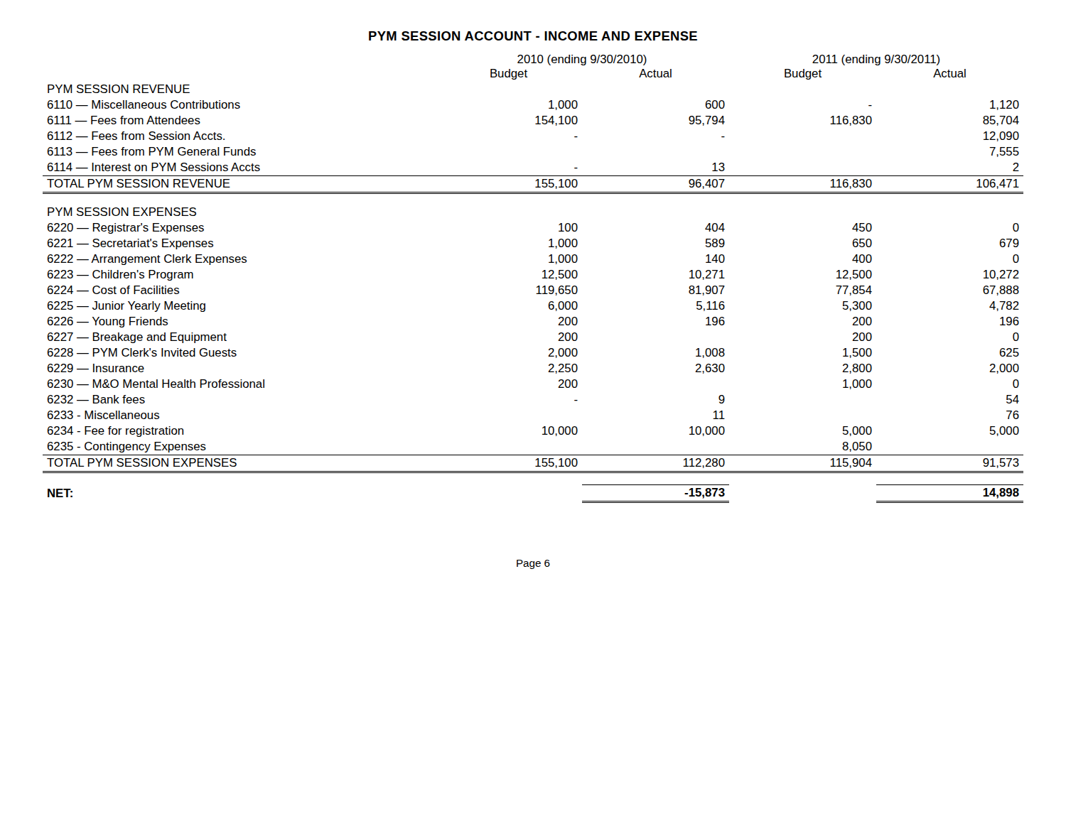PYM SESSION ACCOUNT - INCOME AND EXPENSE
| | 2010 (ending 9/30/2010) | 2011 (ending 9/30/2011) |
| --- | --- | --- |
| | Budget | Actual | Budget | Actual |
| PYM SESSION REVENUE | | | | |
| 6110 — Miscellaneous Contributions | 1,000 | 600 | - | 1,120 |
| 6111 — Fees from Attendees | 154,100 | 95,794 | 116,830 | 85,704 |
| 6112 — Fees from Session Accts. | - | - | | 12,090 |
| 6113 — Fees from PYM General Funds | | | | 7,555 |
| 6114 — Interest on PYM Sessions Accts | - | 13 | | 2 |
| TOTAL PYM SESSION REVENUE | 155,100 | 96,407 | 116,830 | 106,471 |
| PYM SESSION EXPENSES | | | | |
| 6220 — Registrar's Expenses | 100 | 404 | 450 | 0 |
| 6221 — Secretariat's Expenses | 1,000 | 589 | 650 | 679 |
| 6222 — Arrangement Clerk Expenses | 1,000 | 140 | 400 | 0 |
| 6223 — Children's Program | 12,500 | 10,271 | 12,500 | 10,272 |
| 6224 — Cost of Facilities | 119,650 | 81,907 | 77,854 | 67,888 |
| 6225 — Junior Yearly Meeting | 6,000 | 5,116 | 5,300 | 4,782 |
| 6226 — Young Friends | 200 | 196 | 200 | 196 |
| 6227 — Breakage and Equipment | 200 | | 200 | 0 |
| 6228 — PYM Clerk's Invited Guests | 2,000 | 1,008 | 1,500 | 625 |
| 6229 — Insurance | 2,250 | 2,630 | 2,800 | 2,000 |
| 6230 — M&O Mental Health Professional | 200 | | 1,000 | 0 |
| 6232 — Bank fees | - | 9 | | 54 |
| 6233 - Miscellaneous | | 11 | | 76 |
| 6234 - Fee for registration | 10,000 | 10,000 | 5,000 | 5,000 |
| 6235 - Contingency Expenses | | | 8,050 | |
| TOTAL PYM SESSION EXPENSES | 155,100 | 112,280 | 115,904 | 91,573 |
| NET: | | -15,873 | | 14,898 |
Page 6